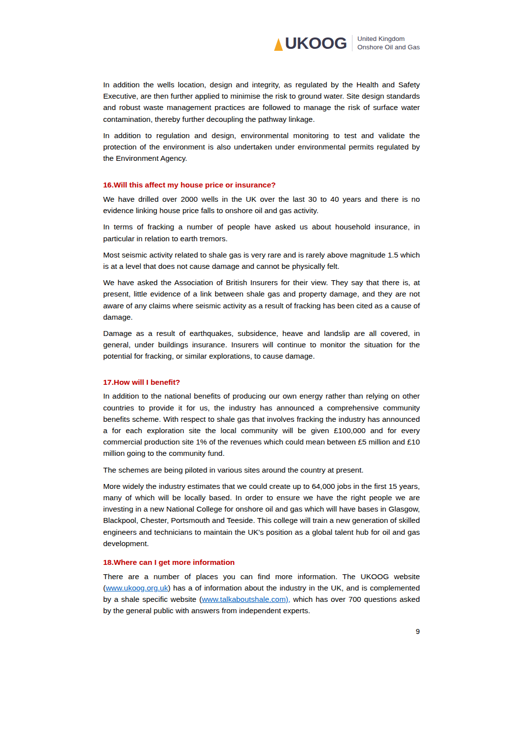UKOOG
United Kingdom
Onshore Oil and Gas
In addition the wells location, design and integrity, as regulated by the Health and Safety Executive, are then further applied to minimise the risk to ground water. Site design standards and robust waste management practices are followed to manage the risk of surface water contamination, thereby further decoupling the pathway linkage.
In addition to regulation and design, environmental monitoring to test and validate the protection of the environment is also undertaken under environmental permits regulated by the Environment Agency.
16.Will this affect my house price or insurance?
We have drilled over 2000 wells in the UK over the last 30 to 40 years and there is no evidence linking house price falls to onshore oil and gas activity.
In terms of fracking a number of people have asked us about household insurance, in particular in relation to earth tremors.
Most seismic activity related to shale gas is very rare and is rarely above magnitude 1.5 which is at a level that does not cause damage and cannot be physically felt.
We have asked the Association of British Insurers for their view. They say that there is, at present, little evidence of a link between shale gas and property damage, and they are not aware of any claims where seismic activity as a result of fracking has been cited as a cause of damage.
Damage as a result of earthquakes, subsidence, heave and landslip are all covered, in general, under buildings insurance. Insurers will continue to monitor the situation for the potential for fracking, or similar explorations, to cause damage.
17.How will I benefit?
In addition to the national benefits of producing our own energy rather than relying on other countries to provide it for us, the industry has announced a comprehensive community benefits scheme. With respect to shale gas that involves fracking the industry has announced a for each exploration site the local community will be given £100,000 and for every commercial production site 1% of the revenues which could mean between £5 million and £10 million going to the community fund.
The schemes are being piloted in various sites around the country at present.
More widely the industry estimates that we could create up to 64,000 jobs in the first 15 years, many of which will be locally based. In order to ensure we have the right people we are investing in a new National College for onshore oil and gas which will have bases in Glasgow, Blackpool, Chester, Portsmouth and Teeside. This college will train a new generation of skilled engineers and technicians to maintain the UK's position as a global talent hub for oil and gas development.
18.Where can I get more information
There are a number of places you can find more information. The UKOOG website (www.ukoog.org.uk) has a of information about the industry in the UK, and is complemented by a shale specific website (www.talkaboutshale.com), which has over 700 questions asked by the general public with answers from independent experts.
9